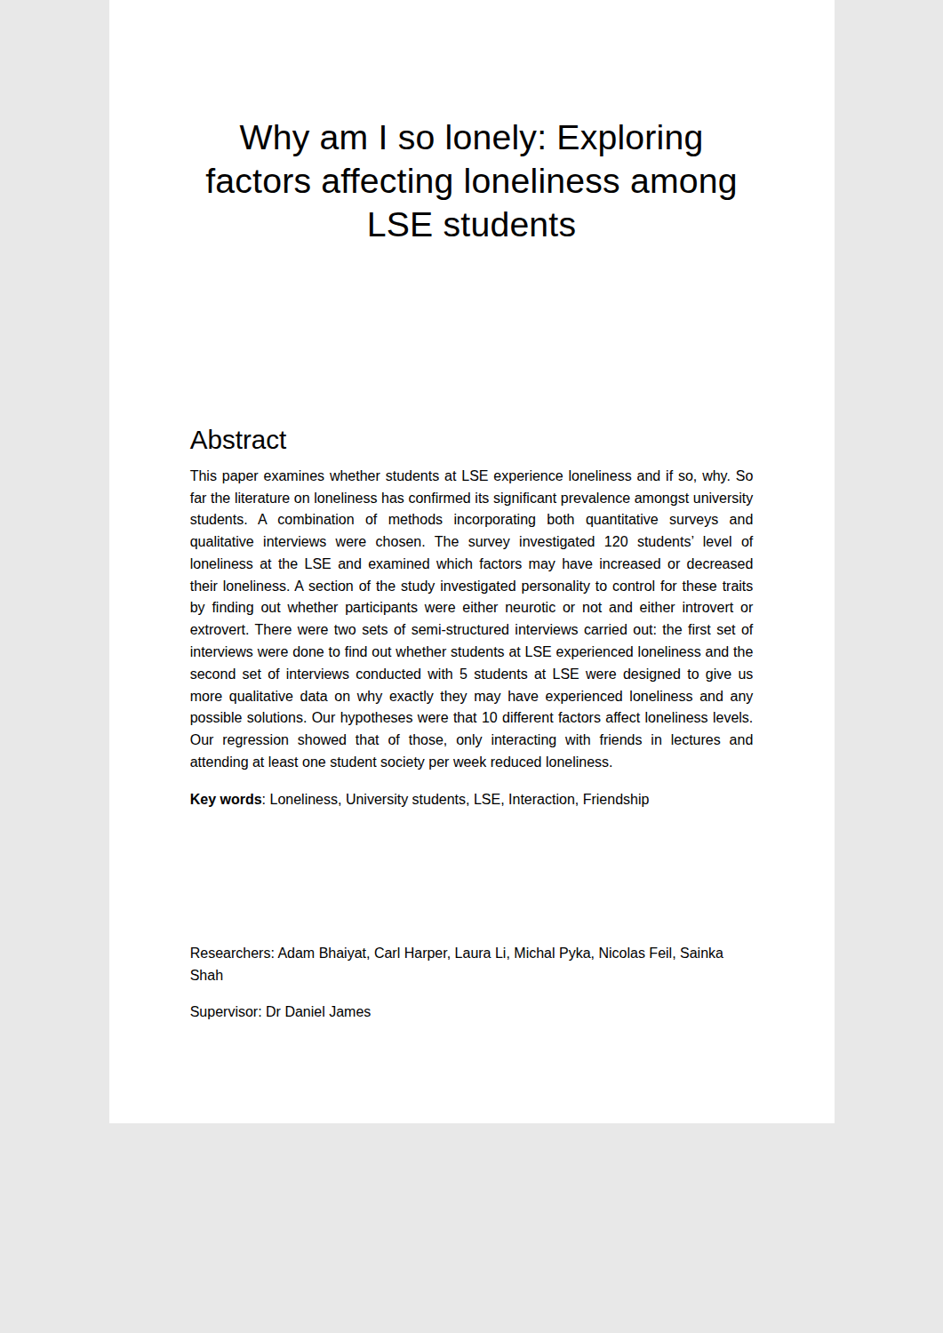Why am I so lonely: Exploring factors affecting loneliness among LSE students
Abstract
This paper examines whether students at LSE experience loneliness and if so, why. So far the literature on loneliness has confirmed its significant prevalence amongst university students. A combination of methods incorporating both quantitative surveys and qualitative interviews were chosen. The survey investigated 120 students’ level of loneliness at the LSE and examined which factors may have increased or decreased their loneliness. A section of the study investigated personality to control for these traits by finding out whether participants were either neurotic or not and either introvert or extrovert. There were two sets of semi-structured interviews carried out: the first set of interviews were done to find out whether students at LSE experienced loneliness and the second set of interviews conducted with 5 students at LSE were designed to give us more qualitative data on why exactly they may have experienced loneliness and any possible solutions. Our hypotheses were that 10 different factors affect loneliness levels. Our regression showed that of those, only interacting with friends in lectures and attending at least one student society per week reduced loneliness.
Key words: Loneliness, University students, LSE, Interaction, Friendship
Researchers: Adam Bhaiyat, Carl Harper, Laura Li, Michal Pyka, Nicolas Feil, Sainka Shah
Supervisor: Dr Daniel James